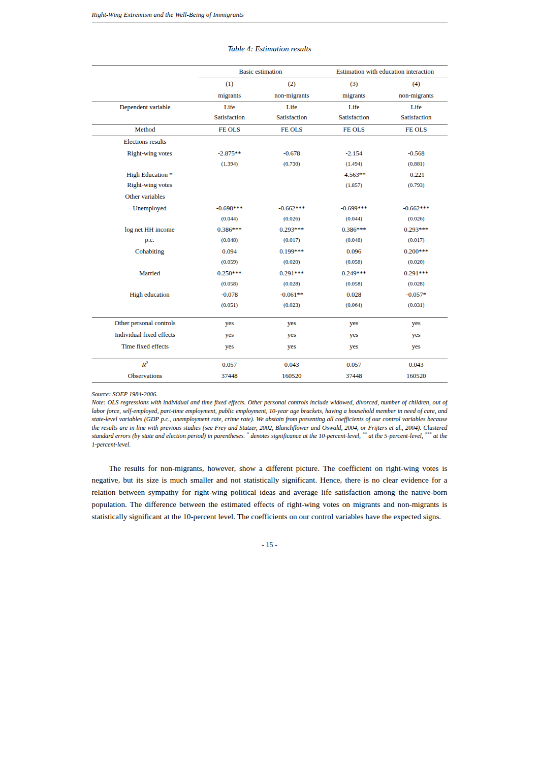Right-Wing Extremism and the Well-Being of Immigrants
Table 4: Estimation results
| | Basic estimation | Estimation with education interaction |
| | (1) | (2) | (3) | (4) |
| | migrants | non-migrants | migrants | non-migrants |
| Dependent variable | Life Satisfaction | Life Satisfaction | Life Satisfaction | Life Satisfaction |
| Method | FE OLS | FE OLS | FE OLS | FE OLS |
| Elections results | | | | |
| Right-wing votes | -2.875** (1.394) | -0.678 (0.730) | -2.154 (1.494) | -0.568 (0.881) |
| High Education * Right-wing votes | | | -4.563** (1.857) | -0.221 (0.793) |
| Other variables | | | | |
| Unemployed | -0.698*** (0.044) | -0.662*** (0.026) | -0.699*** (0.044) | -0.662*** (0.026) |
| log net HH income p.c. | 0.386*** (0.048) | 0.293*** (0.017) | 0.386*** (0.048) | 0.293*** (0.017) |
| Cohabiting | 0.094 (0.059) | 0.199*** (0.020) | 0.096 (0.058) | 0.200*** (0.020) |
| Married | 0.250*** (0.058) | 0.291*** (0.028) | 0.249*** (0.058) | 0.291*** (0.028) |
| High education | -0.078 (0.051) | -0.061** (0.023) | 0.028 (0.064) | -0.057* (0.031) |
| Other personal controls | yes | yes | yes | yes |
| Individual fixed effects | yes | yes | yes | yes |
| Time fixed effects | yes | yes | yes | yes |
| R 2 | 0.057 | 0.043 | 0.057 | 0.043 |
| Observations | 37448 | 160520 | 37448 | 160520 |
Source: SOEP 1984-2006.
Note: OLS regressions with individual and time fixed effects. Other personal controls include widowed, divorced, number of children, out of labor force, self-employed, part-time employment, public employment, 10-year age brackets, having a household member in need of care, and state-level variables (GDP p.c., unemployment rate, crime rate). We abstain from presenting all coefficients of our control variables because the results are in line with previous studies (see Frey and Stutzer, 2002, Blanchflower and Oswald, 2004, or Frijters et al., 2004). Clustered standard errors (by state and election period) in parentheses. * denotes significance at the 10-percent-level, ** at the 5-percent-level, *** at the 1-percent-level.
The results for non-migrants, however, show a different picture. The coefficient on right-wing votes is negative, but its size is much smaller and not statistically significant. Hence, there is no clear evidence for a relation between sympathy for right-wing political ideas and average life satisfaction among the native-born population. The difference between the estimated effects of right-wing votes on migrants and non-migrants is statistically significant at the 10-percent level. The coefficients on our control variables have the expected signs.
- 15 -